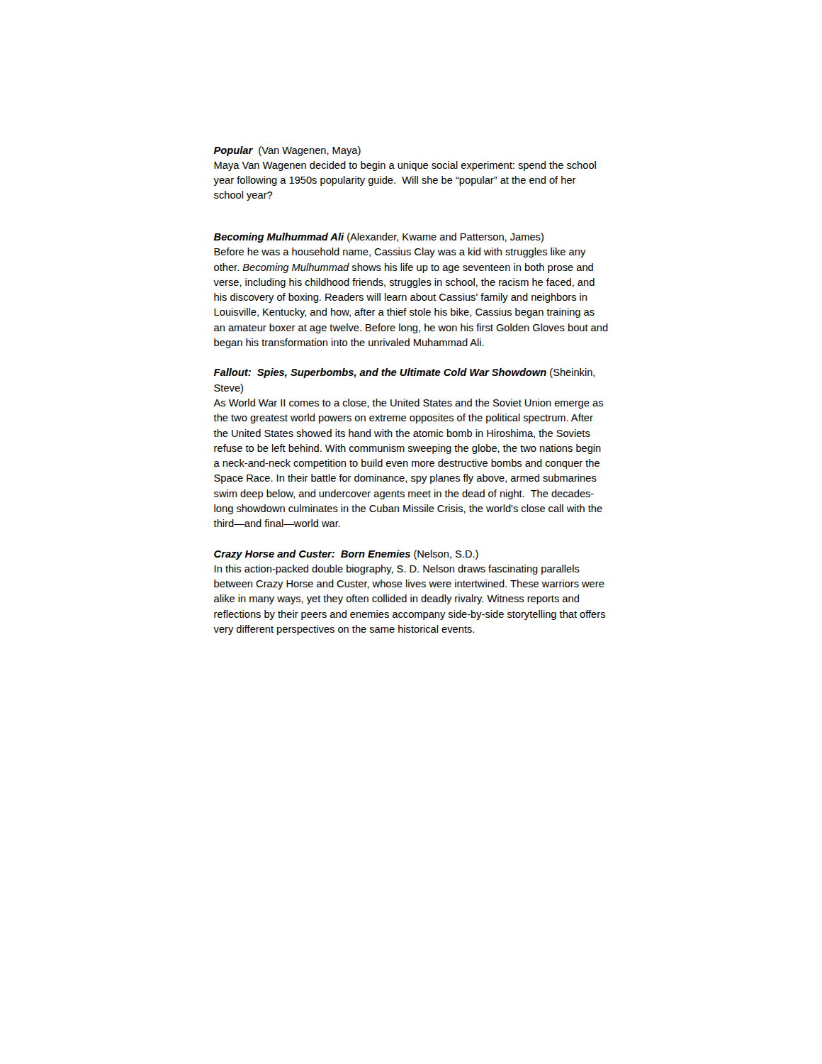Popular (Van Wagenen, Maya)
Maya Van Wagenen decided to begin a unique social experiment: spend the school year following a 1950s popularity guide. Will she be “popular” at the end of her school year?
Becoming Mulhummad Ali (Alexander, Kwame and Patterson, James)
Before he was a household name, Cassius Clay was a kid with struggles like any other. Becoming Mulhummad shows his life up to age seventeen in both prose and verse, including his childhood friends, struggles in school, the racism he faced, and his discovery of boxing. Readers will learn about Cassius' family and neighbors in Louisville, Kentucky, and how, after a thief stole his bike, Cassius began training as an amateur boxer at age twelve. Before long, he won his first Golden Gloves bout and began his transformation into the unrivaled Muhammad Ali.
Fallout: Spies, Superbombs, and the Ultimate Cold War Showdown (Sheinkin, Steve)
As World War II comes to a close, the United States and the Soviet Union emerge as the two greatest world powers on extreme opposites of the political spectrum. After the United States showed its hand with the atomic bomb in Hiroshima, the Soviets refuse to be left behind. With communism sweeping the globe, the two nations begin a neck-and-neck competition to build even more destructive bombs and conquer the Space Race. In their battle for dominance, spy planes fly above, armed submarines swim deep below, and undercover agents meet in the dead of night. The decades-long showdown culminates in the Cuban Missile Crisis, the world's close call with the third—and final—world war.
Crazy Horse and Custer: Born Enemies (Nelson, S.D.)
In this action-packed double biography, S. D. Nelson draws fascinating parallels between Crazy Horse and Custer, whose lives were intertwined. These warriors were alike in many ways, yet they often collided in deadly rivalry. Witness reports and reflections by their peers and enemies accompany side-by-side storytelling that offers very different perspectives on the same historical events.